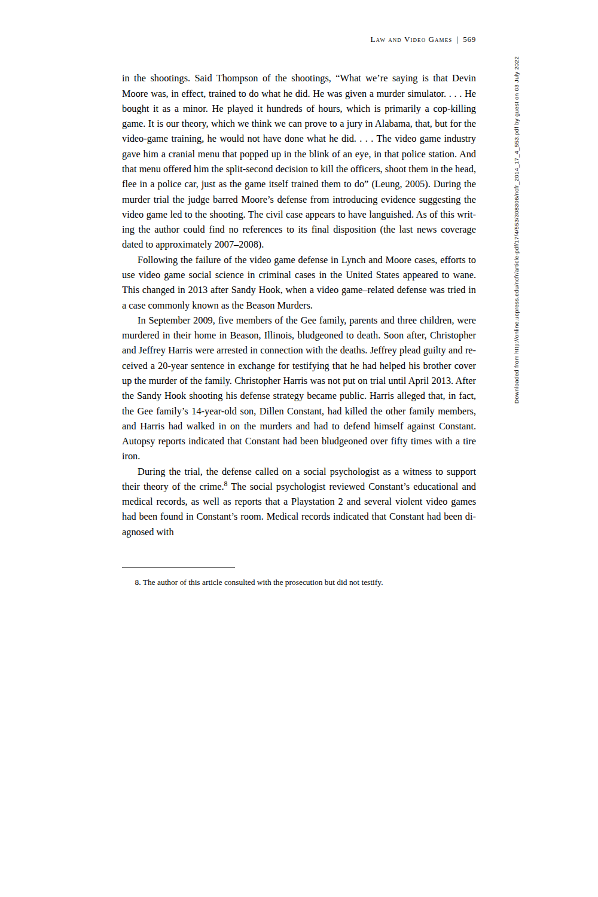Law and Video Games|569
Downloaded from http://online.ucpress.edu/ncfr/article-pdf/17/4/553/308306/ncfr_2014_17_4_553.pdf by guest on 03 July 2022
in the shootings. Said Thompson of the shootings, “What we’re saying is that Devin Moore was, in effect, trained to do what he did. He was given a murder simulator. . . . He bought it as a minor. He played it hundreds of hours, which is primarily a cop-killing game. It is our theory, which we think we can prove to a jury in Alabama, that, but for the video-game training, he would not have done what he did. . . . The video game industry gave him a cranial menu that popped up in the blink of an eye, in that police station. And that menu offered him the split-second decision to kill the officers, shoot them in the head, flee in a police car, just as the game itself trained them to do” (Leung, 2005). During the murder trial the judge barred Moore’s defense from introducing evidence suggesting the video game led to the shooting. The civil case appears to have languished. As of this writing the author could find no references to its final disposition (the last news coverage dated to approximately 2007–2008).
Following the failure of the video game defense in Lynch and Moore cases, efforts to use video game social science in criminal cases in the United States appeared to wane. This changed in 2013 after Sandy Hook, when a video game–related defense was tried in a case commonly known as the Beason Murders.
In September 2009, five members of the Gee family, parents and three children, were murdered in their home in Beason, Illinois, bludgeoned to death. Soon after, Christopher and Jeffrey Harris were arrested in connection with the deaths. Jeffrey plead guilty and received a 20-year sentence in exchange for testifying that he had helped his brother cover up the murder of the family. Christopher Harris was not put on trial until April 2013. After the Sandy Hook shooting his defense strategy became public. Harris alleged that, in fact, the Gee family’s 14-year-old son, Dillen Constant, had killed the other family members, and Harris had walked in on the murders and had to defend himself against Constant. Autopsy reports indicated that Constant had been bludgeoned over fifty times with a tire iron.
During the trial, the defense called on a social psychologist as a witness to support their theory of the crime.8 The social psychologist reviewed Constant’s educational and medical records, as well as reports that a Playstation 2 and several violent video games had been found in Constant’s room. Medical records indicated that Constant had been diagnosed with
8. The author of this article consulted with the prosecution but did not testify.